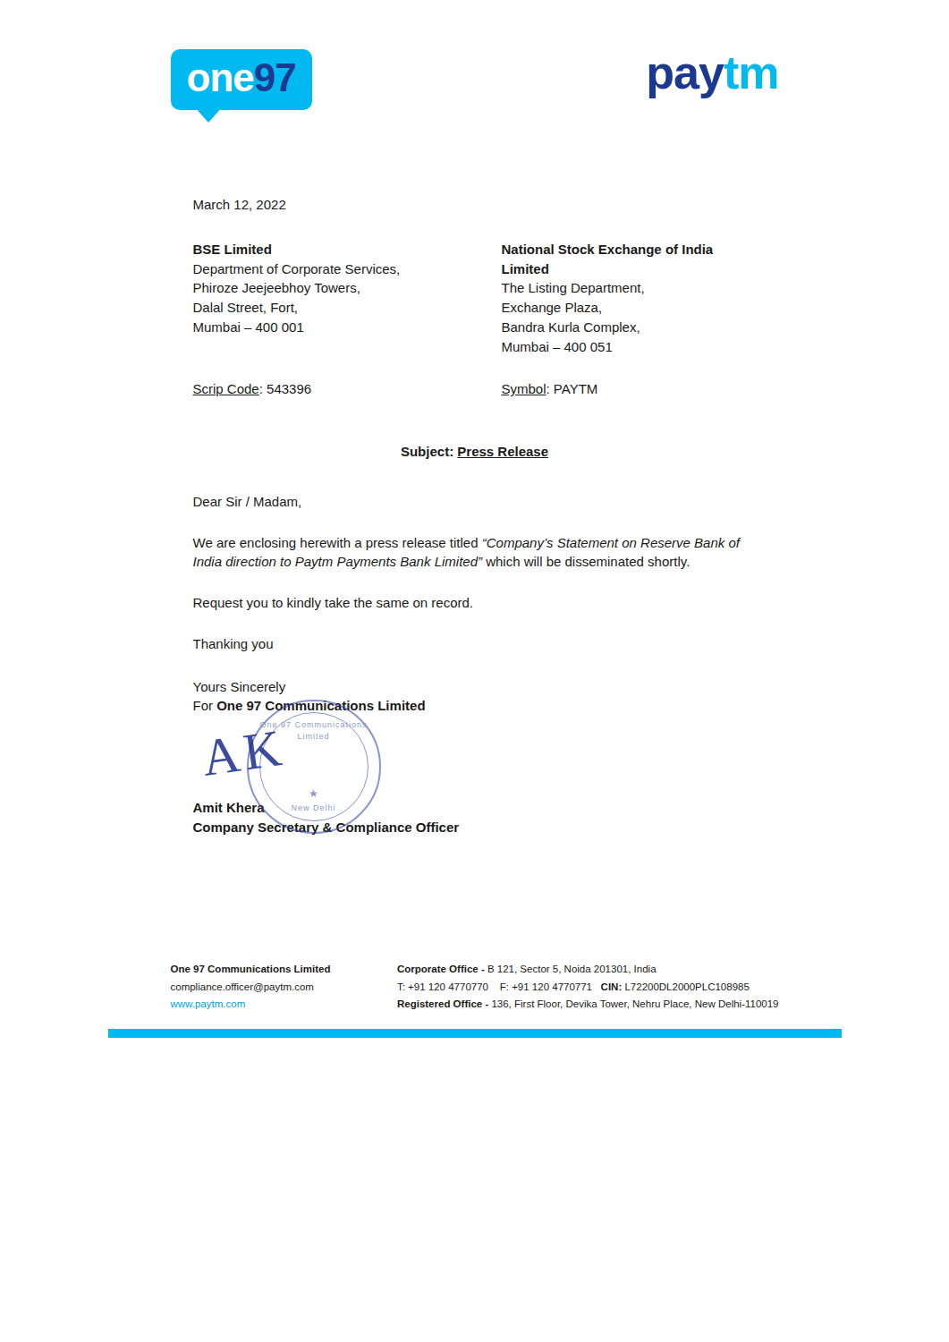one97
pay tm
March 12, 2022
BSE Limited
Department of Corporate Services,
Phiroze Jeejeebhoy Towers,
Dalal Street, Fort,
Mumbai – 400 001
National Stock Exchange of India Limited
The Listing Department,
Exchange Plaza,
Bandra Kurla Complex,
Mumbai – 400 051
Scrip Code: 543396
Symbol: PAYTM
Subject: Press Release
Dear Sir / Madam,
We are enclosing herewith a press release titled “Company’s Statement on Reserve Bank of India direction to Paytm Payments Bank Limited” which will be disseminated shortly.
Request you to kindly take the same on record.
Thanking you
Yours Sincerely
For One 97 Communications Limited
One 97 Communications Limited
New Delhi
★
A K
Amit Khera
Company Secretary & Compliance Officer
One 97 Communications Limited
compliance.officer@paytm.com
www.paytm.com
Corporate Office - B 121, Sector 5, Noida 201301, India
T: +91 120 4770770 F: +91 120 4770771 CIN: L72200DL2000PLC108985
Registered Office - 136, First Floor, Devika Tower, Nehru Place, New Delhi-110019